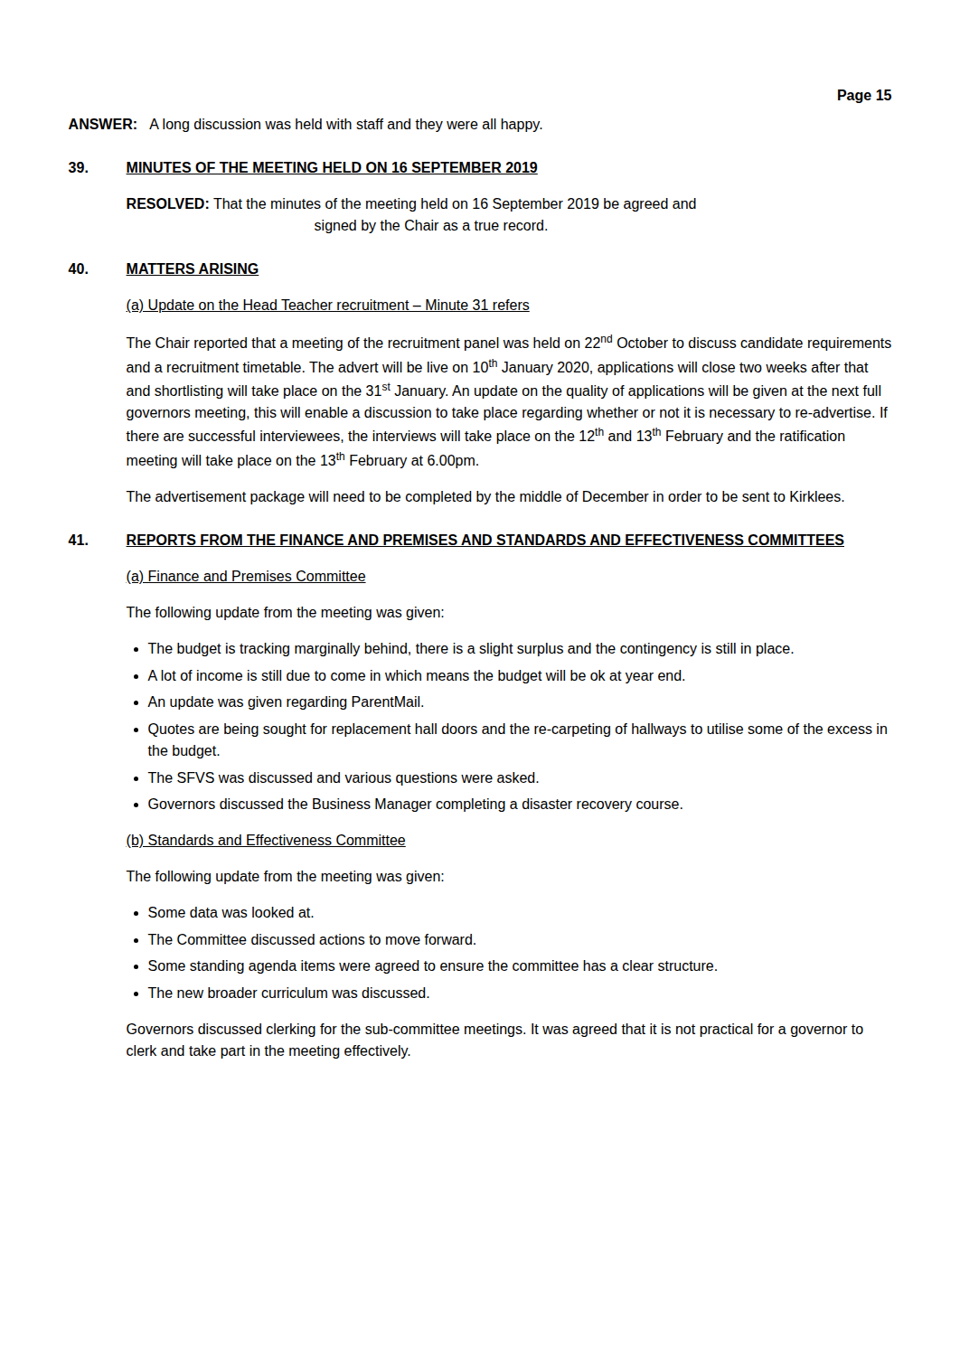Page 15
ANSWER: A long discussion was held with staff and they were all happy.
39. Minutes of the Meeting Held on 16 September 2019
RESOLVED: That the minutes of the meeting held on 16 September 2019 be agreed and signed by the Chair as a true record.
40. Matters Arising
(a) Update on the Head Teacher recruitment – Minute 31 refers
The Chair reported that a meeting of the recruitment panel was held on 22nd October to discuss candidate requirements and a recruitment timetable. The advert will be live on 10th January 2020, applications will close two weeks after that and shortlisting will take place on the 31st January. An update on the quality of applications will be given at the next full governors meeting, this will enable a discussion to take place regarding whether or not it is necessary to re-advertise. If there are successful interviewees, the interviews will take place on the 12th and 13th February and the ratification meeting will take place on the 13th February at 6.00pm.
The advertisement package will need to be completed by the middle of December in order to be sent to Kirklees.
41. Reports from the Finance and Premises and Standards and Effectiveness Committees
(a) Finance and Premises Committee
The following update from the meeting was given:
The budget is tracking marginally behind, there is a slight surplus and the contingency is still in place.
A lot of income is still due to come in which means the budget will be ok at year end.
An update was given regarding ParentMail.
Quotes are being sought for replacement hall doors and the re-carpeting of hallways to utilise some of the excess in the budget.
The SFVS was discussed and various questions were asked.
Governors discussed the Business Manager completing a disaster recovery course.
(b) Standards and Effectiveness Committee
The following update from the meeting was given:
Some data was looked at.
The Committee discussed actions to move forward.
Some standing agenda items were agreed to ensure the committee has a clear structure.
The new broader curriculum was discussed.
Governors discussed clerking for the sub-committee meetings. It was agreed that it is not practical for a governor to clerk and take part in the meeting effectively.